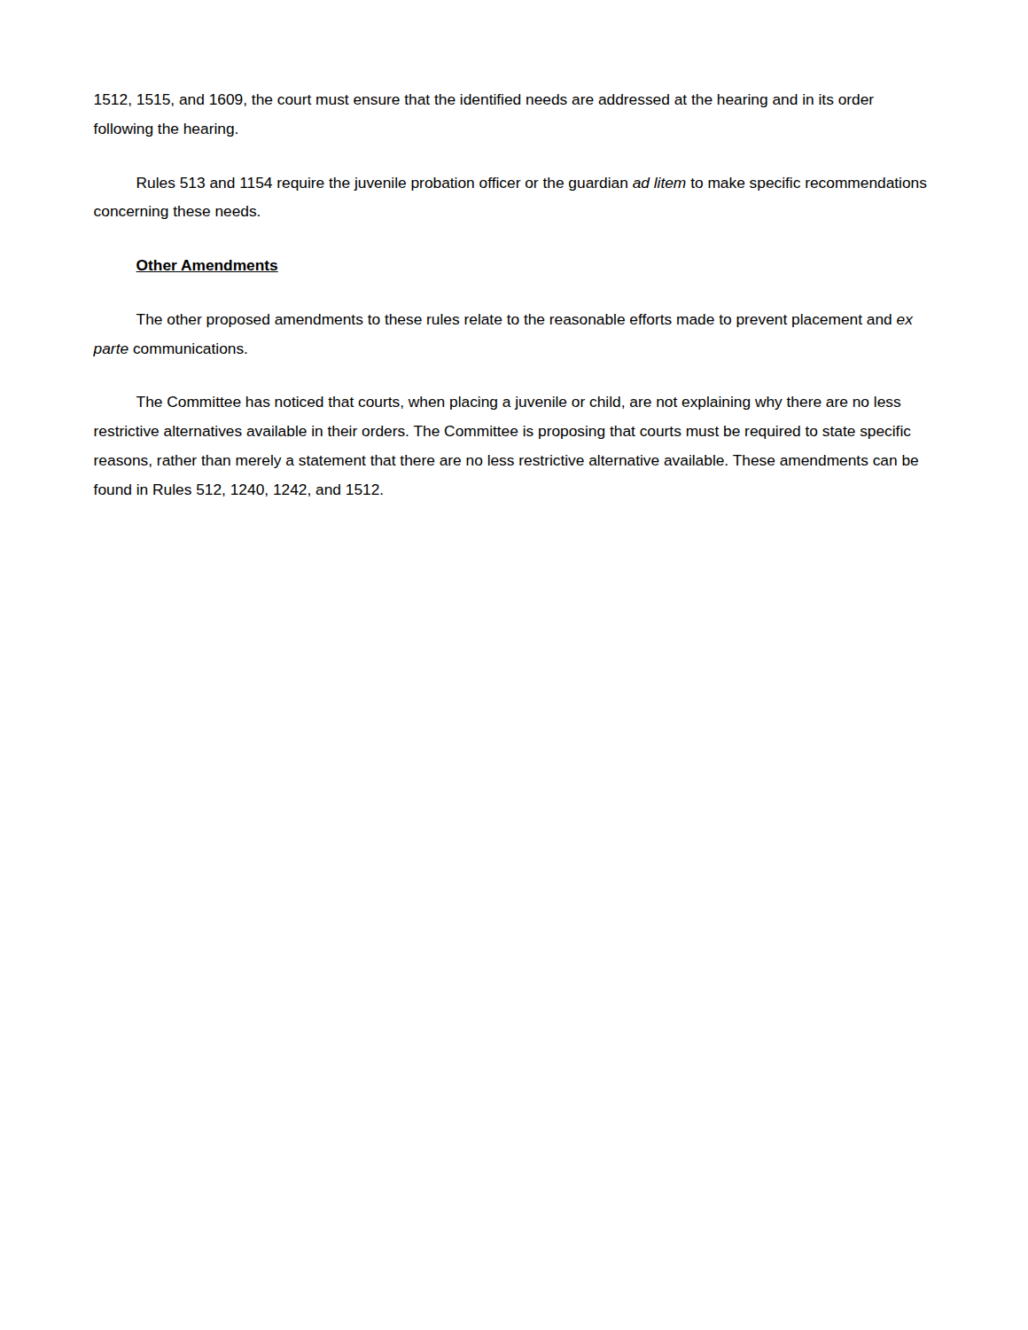1512, 1515, and 1609, the court must ensure that the identified needs are addressed at the hearing and in its order following the hearing.
Rules 513 and 1154 require the juvenile probation officer or the guardian ad litem to make specific recommendations concerning these needs.
Other Amendments
The other proposed amendments to these rules relate to the reasonable efforts made to prevent placement and ex parte communications.
The Committee has noticed that courts, when placing a juvenile or child, are not explaining why there are no less restrictive alternatives available in their orders. The Committee is proposing that courts must be required to state specific reasons, rather than merely a statement that there are no less restrictive alternative available. These amendments can be found in Rules 512, 1240, 1242, and 1512.